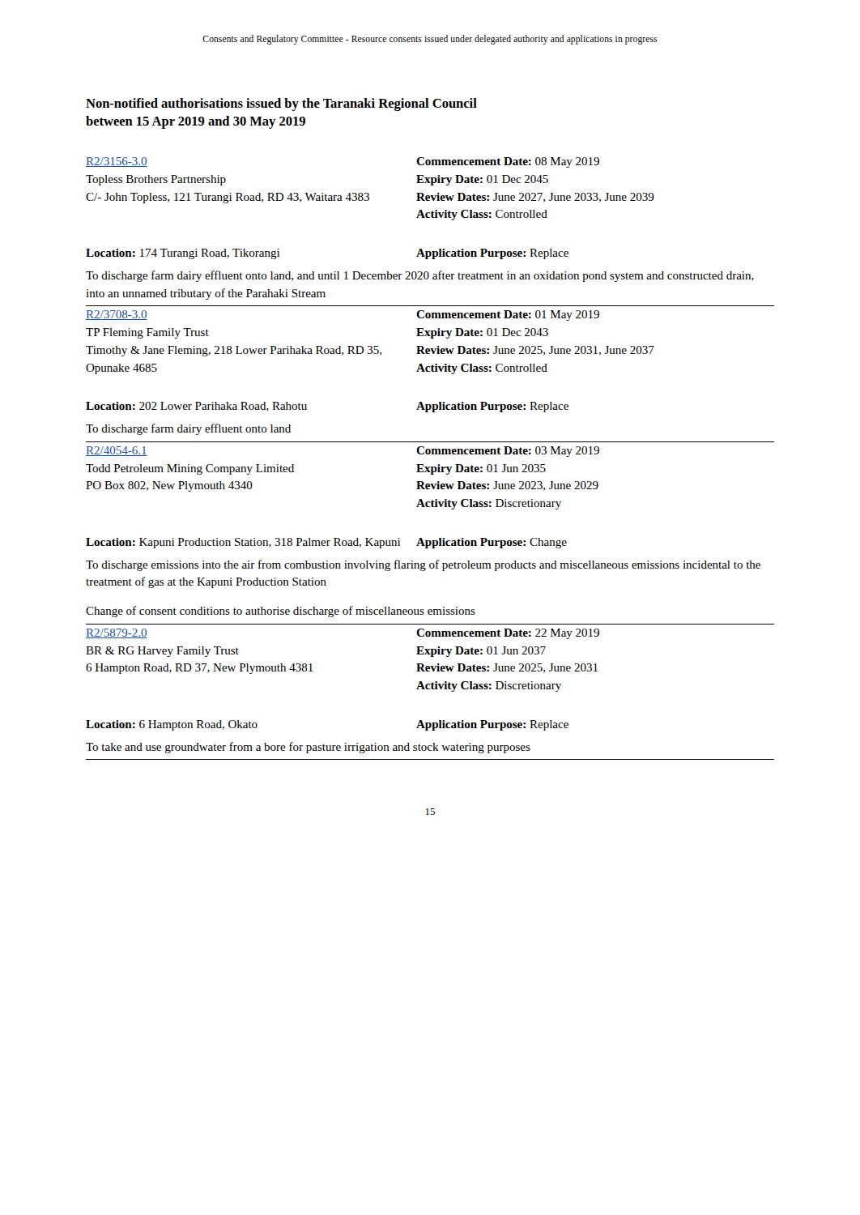Consents and Regulatory Committee - Resource consents issued under delegated authority and applications in progress
Non-notified authorisations issued by the Taranaki Regional Council
between 15 Apr 2019 and 30 May 2019
| R2/3156-3.0 | Commencement Date: 08 May 2019 |
| Topless Brothers Partnership | Expiry Date: 01 Dec 2045 |
| C/- John Topless, 121 Turangi Road, RD 43, Waitara 4383 | Review Dates: June 2027, June 2033, June 2039 Activity Class: Controlled |
| Location: 174 Turangi Road, Tikorangi | Application Purpose: Replace |
To discharge farm dairy effluent onto land, and until 1 December 2020 after treatment in an oxidation pond system and constructed drain, into an unnamed tributary of the Parahaki Stream
| R2/3708-3.0 | Commencement Date: 01 May 2019 |
| TP Fleming Family Trust | Expiry Date: 01 Dec 2043 |
| Timothy & Jane Fleming, 218 Lower Parihaka Road, RD 35, Opunake 4685 | Review Dates: June 2025, June 2031, June 2037 Activity Class: Controlled |
| Location: 202 Lower Parihaka Road, Rahotu | Application Purpose: Replace |
To discharge farm dairy effluent onto land
| R2/4054-6.1 | Commencement Date: 03 May 2019 |
| Todd Petroleum Mining Company Limited | Expiry Date: 01 Jun 2035 |
| PO Box 802, New Plymouth 4340 | Review Dates: June 2023, June 2029 Activity Class: Discretionary |
| Location: Kapuni Production Station, 318 Palmer Road, Kapuni | Application Purpose: Change |
To discharge emissions into the air from combustion involving flaring of petroleum products and miscellaneous emissions incidental to the treatment of gas at the Kapuni Production Station
Change of consent conditions to authorise discharge of miscellaneous emissions
| R2/5879-2.0 | Commencement Date: 22 May 2019 |
| BR & RG Harvey Family Trust | Expiry Date: 01 Jun 2037 |
| 6 Hampton Road, RD 37, New Plymouth 4381 | Review Dates: June 2025, June 2031 Activity Class: Discretionary |
| Location: 6 Hampton Road, Okato | Application Purpose: Replace |
To take and use groundwater from a bore for pasture irrigation and stock watering purposes
15